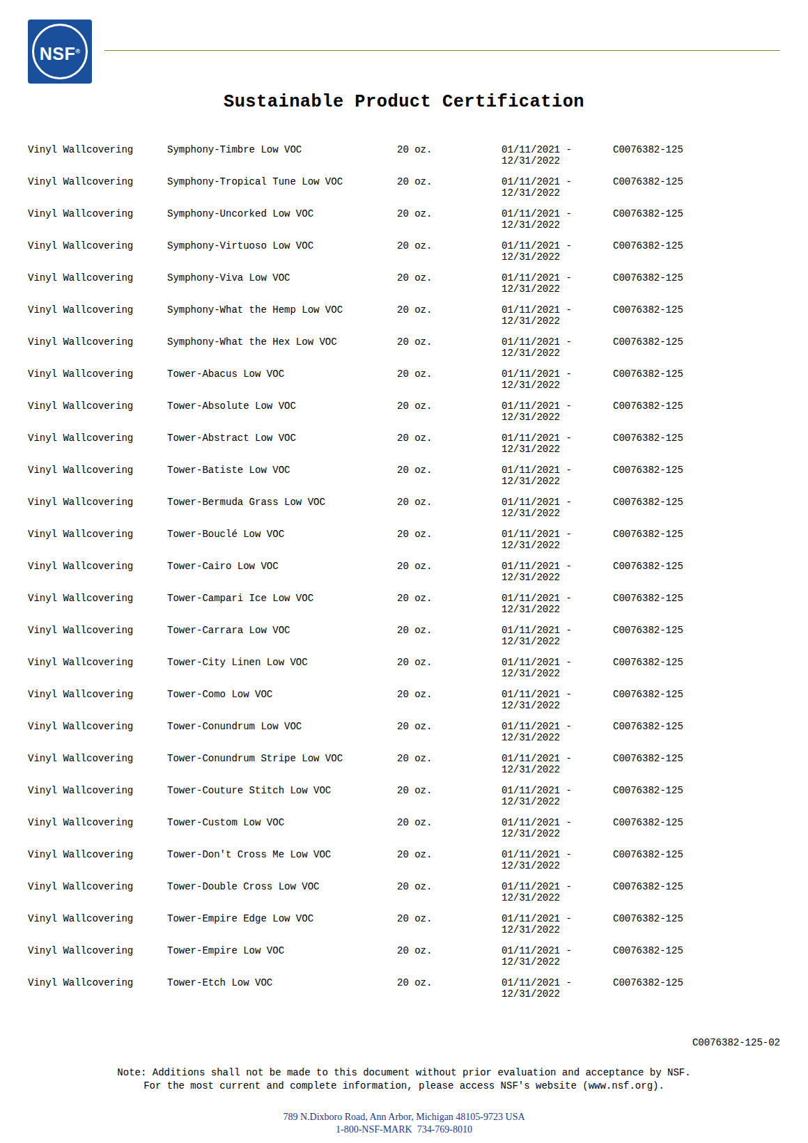NSF®
Sustainable Product Certification
| Vinyl Wallcovering | Symphony-Timbre Low VOC | 20 oz. | 01/11/2021 - 12/31/2022 | C0076382-125 |
| Vinyl Wallcovering | Symphony-Tropical Tune Low VOC | 20 oz. | 01/11/2021 - 12/31/2022 | C0076382-125 |
| Vinyl Wallcovering | Symphony-Uncorked Low VOC | 20 oz. | 01/11/2021 - 12/31/2022 | C0076382-125 |
| Vinyl Wallcovering | Symphony-Virtuoso Low VOC | 20 oz. | 01/11/2021 - 12/31/2022 | C0076382-125 |
| Vinyl Wallcovering | Symphony-Viva Low VOC | 20 oz. | 01/11/2021 - 12/31/2022 | C0076382-125 |
| Vinyl Wallcovering | Symphony-What the Hemp Low VOC | 20 oz. | 01/11/2021 - 12/31/2022 | C0076382-125 |
| Vinyl Wallcovering | Symphony-What the Hex Low VOC | 20 oz. | 01/11/2021 - 12/31/2022 | C0076382-125 |
| Vinyl Wallcovering | Tower-Abacus Low VOC | 20 oz. | 01/11/2021 - 12/31/2022 | C0076382-125 |
| Vinyl Wallcovering | Tower-Absolute Low VOC | 20 oz. | 01/11/2021 - 12/31/2022 | C0076382-125 |
| Vinyl Wallcovering | Tower-Abstract Low VOC | 20 oz. | 01/11/2021 - 12/31/2022 | C0076382-125 |
| Vinyl Wallcovering | Tower-Batiste Low VOC | 20 oz. | 01/11/2021 - 12/31/2022 | C0076382-125 |
| Vinyl Wallcovering | Tower-Bermuda Grass Low VOC | 20 oz. | 01/11/2021 - 12/31/2022 | C0076382-125 |
| Vinyl Wallcovering | Tower-Bouclé Low VOC | 20 oz. | 01/11/2021 - 12/31/2022 | C0076382-125 |
| Vinyl Wallcovering | Tower-Cairo Low VOC | 20 oz. | 01/11/2021 - 12/31/2022 | C0076382-125 |
| Vinyl Wallcovering | Tower-Campari Ice Low VOC | 20 oz. | 01/11/2021 - 12/31/2022 | C0076382-125 |
| Vinyl Wallcovering | Tower-Carrara Low VOC | 20 oz. | 01/11/2021 - 12/31/2022 | C0076382-125 |
| Vinyl Wallcovering | Tower-City Linen Low VOC | 20 oz. | 01/11/2021 - 12/31/2022 | C0076382-125 |
| Vinyl Wallcovering | Tower-Como Low VOC | 20 oz. | 01/11/2021 - 12/31/2022 | C0076382-125 |
| Vinyl Wallcovering | Tower-Conundrum Low VOC | 20 oz. | 01/11/2021 - 12/31/2022 | C0076382-125 |
| Vinyl Wallcovering | Tower-Conundrum Stripe Low VOC | 20 oz. | 01/11/2021 - 12/31/2022 | C0076382-125 |
| Vinyl Wallcovering | Tower-Couture Stitch Low VOC | 20 oz. | 01/11/2021 - 12/31/2022 | C0076382-125 |
| Vinyl Wallcovering | Tower-Custom Low VOC | 20 oz. | 01/11/2021 - 12/31/2022 | C0076382-125 |
| Vinyl Wallcovering | Tower-Don't Cross Me Low VOC | 20 oz. | 01/11/2021 - 12/31/2022 | C0076382-125 |
| Vinyl Wallcovering | Tower-Double Cross Low VOC | 20 oz. | 01/11/2021 - 12/31/2022 | C0076382-125 |
| Vinyl Wallcovering | Tower-Empire Edge Low VOC | 20 oz. | 01/11/2021 - 12/31/2022 | C0076382-125 |
| Vinyl Wallcovering | Tower-Empire Low VOC | 20 oz. | 01/11/2021 - 12/31/2022 | C0076382-125 |
| Vinyl Wallcovering | Tower-Etch Low VOC | 20 oz. | 01/11/2021 - 12/31/2022 | C0076382-125 |
C0076382-125-02
Note: Additions shall not be made to this document without prior evaluation and acceptance by NSF.
For the most current and complete information, please access NSF's website (www.nsf.org).
789 N.Dixboro Road, Ann Arbor, Michigan 48105-9723 USA
1-800-NSF-MARK 734-769-8010